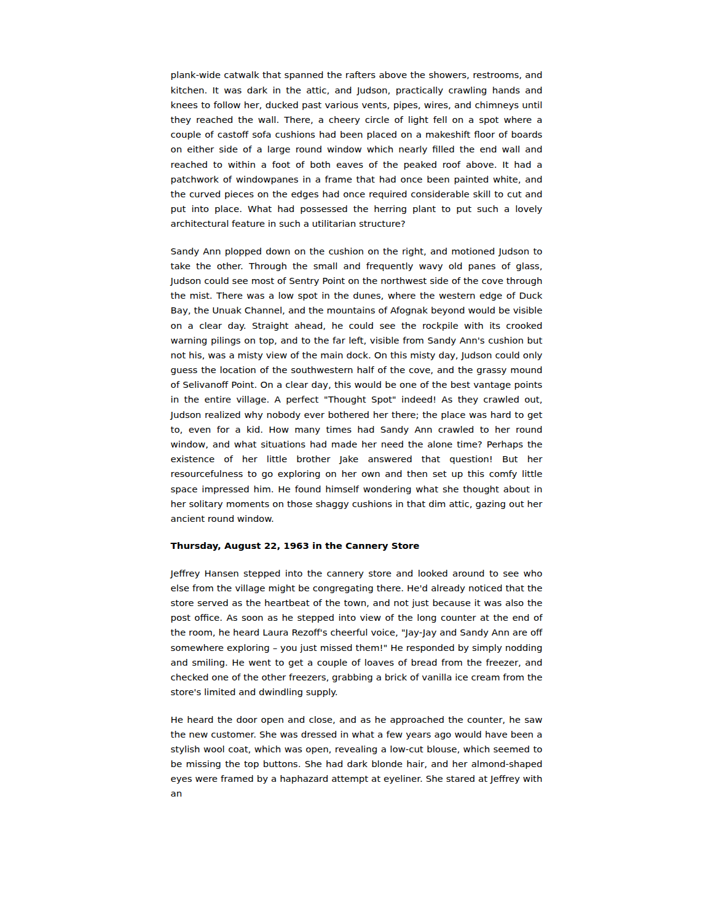plank-wide catwalk that spanned the rafters above the showers, restrooms, and kitchen. It was dark in the attic, and Judson, practically crawling hands and knees to follow her, ducked past various vents, pipes, wires, and chimneys until they reached the wall. There, a cheery circle of light fell on a spot where a couple of castoff sofa cushions had been placed on a makeshift floor of boards on either side of a large round window which nearly filled the end wall and reached to within a foot of both eaves of the peaked roof above. It had a patchwork of windowpanes in a frame that had once been painted white, and the curved pieces on the edges had once required considerable skill to cut and put into place. What had possessed the herring plant to put such a lovely architectural feature in such a utilitarian structure?
Sandy Ann plopped down on the cushion on the right, and motioned Judson to take the other. Through the small and frequently wavy old panes of glass, Judson could see most of Sentry Point on the northwest side of the cove through the mist. There was a low spot in the dunes, where the western edge of Duck Bay, the Unuak Channel, and the mountains of Afognak beyond would be visible on a clear day. Straight ahead, he could see the rockpile with its crooked warning pilings on top, and to the far left, visible from Sandy Ann's cushion but not his, was a misty view of the main dock. On this misty day, Judson could only guess the location of the southwestern half of the cove, and the grassy mound of Selivanoff Point. On a clear day, this would be one of the best vantage points in the entire village. A perfect "Thought Spot" indeed! As they crawled out, Judson realized why nobody ever bothered her there; the place was hard to get to, even for a kid. How many times had Sandy Ann crawled to her round window, and what situations had made her need the alone time? Perhaps the existence of her little brother Jake answered that question! But her resourcefulness to go exploring on her own and then set up this comfy little space impressed him. He found himself wondering what she thought about in her solitary moments on those shaggy cushions in that dim attic, gazing out her ancient round window.
Thursday, August 22, 1963 in the Cannery Store
Jeffrey Hansen stepped into the cannery store and looked around to see who else from the village might be congregating there. He'd already noticed that the store served as the heartbeat of the town, and not just because it was also the post office. As soon as he stepped into view of the long counter at the end of the room, he heard Laura Rezoff's cheerful voice, "Jay-Jay and Sandy Ann are off somewhere exploring – you just missed them!" He responded by simply nodding and smiling. He went to get a couple of loaves of bread from the freezer, and checked one of the other freezers, grabbing a brick of vanilla ice cream from the store's limited and dwindling supply.
He heard the door open and close, and as he approached the counter, he saw the new customer. She was dressed in what a few years ago would have been a stylish wool coat, which was open, revealing a low-cut blouse, which seemed to be missing the top buttons. She had dark blonde hair, and her almond-shaped eyes were framed by a haphazard attempt at eyeliner. She stared at Jeffrey with an